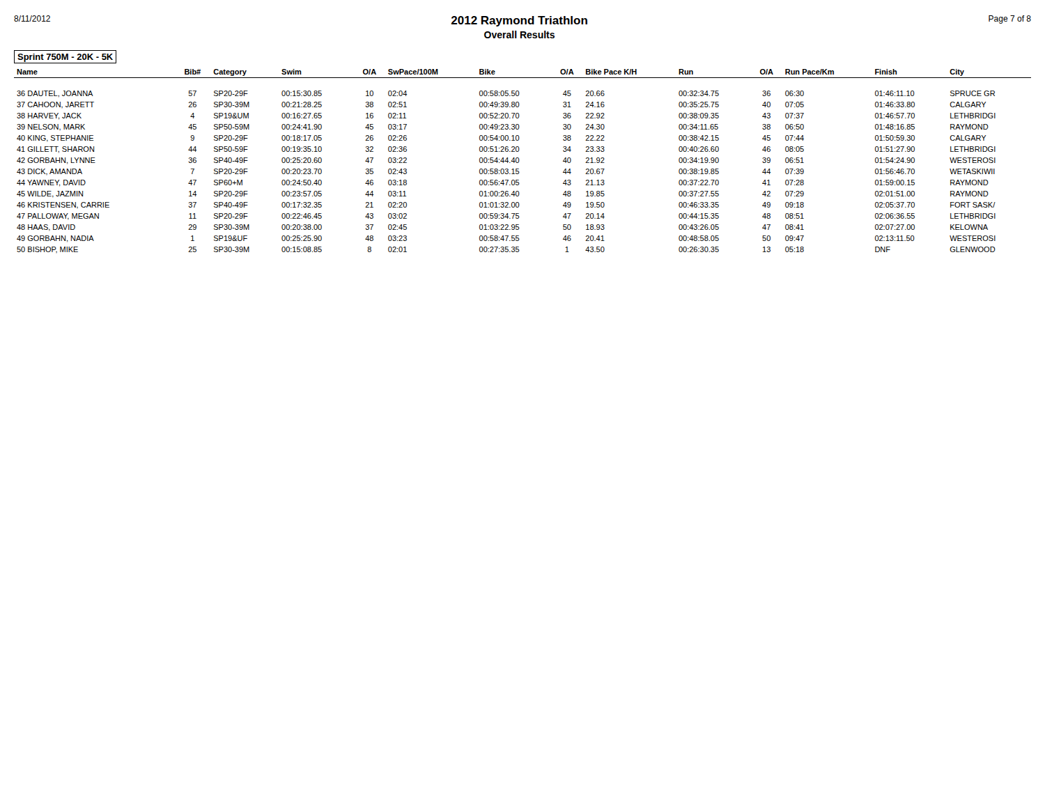8/11/2012
2012 Raymond Triathlon
Overall Results
Page 7 of 8
Sprint 750M - 20K - 5K
| Name | Bib# | Category | Swim | O/A | SwPace/100M | Bike | O/A | Bike Pace K/H | Run | O/A | Run Pace/Km | Finish | City |
| --- | --- | --- | --- | --- | --- | --- | --- | --- | --- | --- | --- | --- | --- |
| 36 DAUTEL, JOANNA | 57 | SP20-29F | 00:15:30.85 | 10 | 02:04 | 00:58:05.50 | 45 | 20.66 | 00:32:34.75 | 36 | 06:30 | 01:46:11.10 | SPRUCE GR |
| 37 CAHOON, JARETT | 26 | SP30-39M | 00:21:28.25 | 38 | 02:51 | 00:49:39.80 | 31 | 24.16 | 00:35:25.75 | 40 | 07:05 | 01:46:33.80 | CALGARY |
| 38 HARVEY, JACK | 4 | SP19&UM | 00:16:27.65 | 16 | 02:11 | 00:52:20.70 | 36 | 22.92 | 00:38:09.35 | 43 | 07:37 | 01:46:57.70 | LETHBRIDGI |
| 39 NELSON, MARK | 45 | SP50-59M | 00:24:41.90 | 45 | 03:17 | 00:49:23.30 | 30 | 24.30 | 00:34:11.65 | 38 | 06:50 | 01:48:16.85 | RAYMOND |
| 40 KING, STEPHANIE | 9 | SP20-29F | 00:18:17.05 | 26 | 02:26 | 00:54:00.10 | 38 | 22.22 | 00:38:42.15 | 45 | 07:44 | 01:50:59.30 | CALGARY |
| 41 GILLETT, SHARON | 44 | SP50-59F | 00:19:35.10 | 32 | 02:36 | 00:51:26.20 | 34 | 23.33 | 00:40:26.60 | 46 | 08:05 | 01:51:27.90 | LETHBRIDGI |
| 42 GORBAHN, LYNNE | 36 | SP40-49F | 00:25:20.60 | 47 | 03:22 | 00:54:44.40 | 40 | 21.92 | 00:34:19.90 | 39 | 06:51 | 01:54:24.90 | WESTEROSI |
| 43 DICK, AMANDA | 7 | SP20-29F | 00:20:23.70 | 35 | 02:43 | 00:58:03.15 | 44 | 20.67 | 00:38:19.85 | 44 | 07:39 | 01:56:46.70 | WETASKIWII |
| 44 YAWNEY, DAVID | 47 | SP60+M | 00:24:50.40 | 46 | 03:18 | 00:56:47.05 | 43 | 21.13 | 00:37:22.70 | 41 | 07:28 | 01:59:00.15 | RAYMOND |
| 45 WILDE, JAZMIN | 14 | SP20-29F | 00:23:57.05 | 44 | 03:11 | 01:00:26.40 | 48 | 19.85 | 00:37:27.55 | 42 | 07:29 | 02:01:51.00 | RAYMOND |
| 46 KRISTENSEN, CARRIE | 37 | SP40-49F | 00:17:32.35 | 21 | 02:20 | 01:01:32.00 | 49 | 19.50 | 00:46:33.35 | 49 | 09:18 | 02:05:37.70 | FORT SASK/ |
| 47 PALLOWAY, MEGAN | 11 | SP20-29F | 00:22:46.45 | 43 | 03:02 | 00:59:34.75 | 47 | 20.14 | 00:44:15.35 | 48 | 08:51 | 02:06:36.55 | LETHBRIDGI |
| 48 HAAS, DAVID | 29 | SP30-39M | 00:20:38.00 | 37 | 02:45 | 01:03:22.95 | 50 | 18.93 | 00:43:26.05 | 47 | 08:41 | 02:07:27.00 | KELOWNA |
| 49 GORBAHN, NADIA | 1 | SP19&UF | 00:25:25.90 | 48 | 03:23 | 00:58:47.55 | 46 | 20.41 | 00:48:58.05 | 50 | 09:47 | 02:13:11.50 | WESTEROSI |
| 50 BISHOP, MIKE | 25 | SP30-39M | 00:15:08.85 | 8 | 02:01 | 00:27:35.35 | 1 | 43.50 | 00:26:30.35 | 13 | 05:18 | DNF | GLENWOOD |